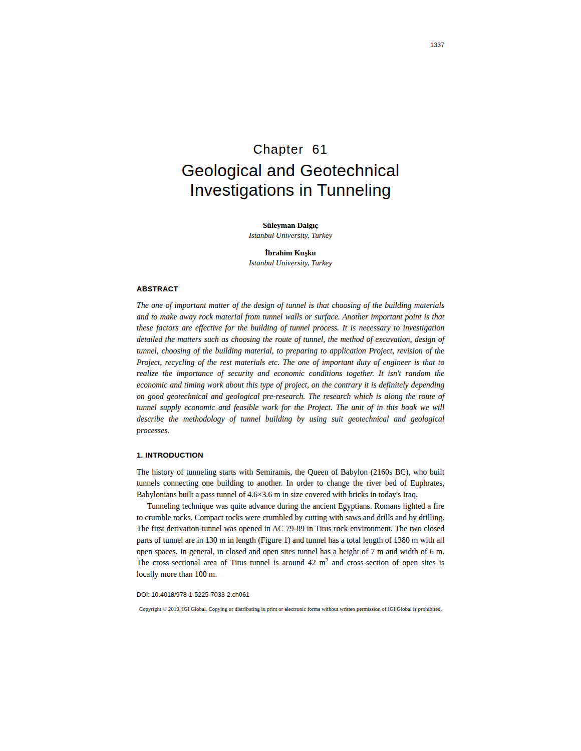1337
Chapter 61
Geological and Geotechnical
Investigations in Tunneling
Süleyman Dalgıç
Istanbul University, Turkey
İbrahim Kuşku
Istanbul University, Turkey
ABSTRACT
The one of important matter of the design of tunnel is that choosing of the building materials and to make away rock material from tunnel walls or surface. Another important point is that these factors are effective for the building of tunnel process. It is necessary to investigation detailed the matters such as choosing the route of tunnel, the method of excavation, design of tunnel, choosing of the building material, to preparing to application Project, revision of the Project, recycling of the rest materials etc. The one of important duty of engineer is that to realize the importance of security and economic conditions together. It isn't random the economic and timing work about this type of project, on the contrary it is definitely depending on good geotechnical and geological pre-research. The research which is along the route of tunnel supply economic and feasible work for the Project. The unit of in this book we will describe the methodology of tunnel building by using suit geotechnical and geological processes.
1. INTRODUCTION
The history of tunneling starts with Semiramis, the Queen of Babylon (2160s BC), who built tunnels connecting one building to another. In order to change the river bed of Euphrates, Babylonians built a pass tunnel of 4.6×3.6 m in size covered with bricks in today's Iraq.
Tunneling technique was quite advance during the ancient Egyptians. Romans lighted a fire to crumble rocks. Compact rocks were crumbled by cutting with saws and drills and by drilling. The first derivation-tunnel was opened in AC 79-89 in Titus rock environment. The two closed parts of tunnel are in 130 m in length (Figure 1) and tunnel has a total length of 1380 m with all open spaces. In general, in closed and open sites tunnel has a height of 7 m and width of 6 m. The cross-sectional area of Titus tunnel is around 42 m2 and cross-section of open sites is locally more than 100 m.
DOI: 10.4018/978-1-5225-7033-2.ch061
Copyright © 2019, IGI Global. Copying or distributing in print or electronic forms without written permission of IGI Global is prohibited.